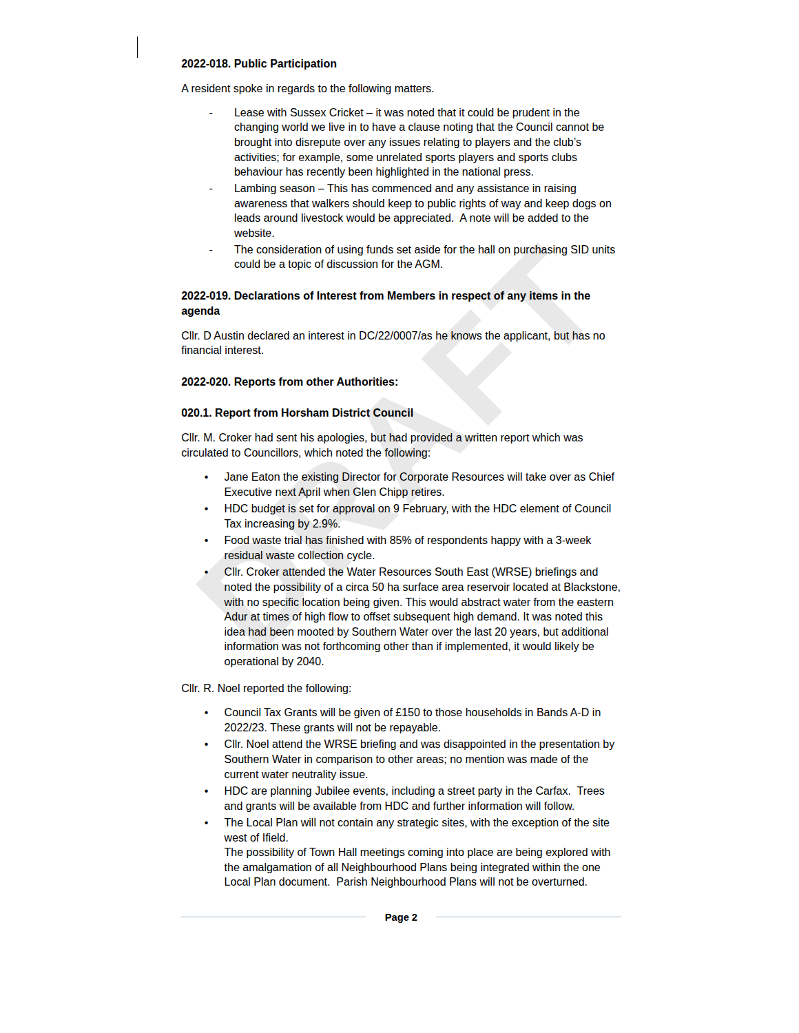DRAFT
2022-018. Public Participation
A resident spoke in regards to the following matters.
Lease with Sussex Cricket – it was noted that it could be prudent in the changing world we live in to have a clause noting that the Council cannot be brought into disrepute over any issues relating to players and the club’s activities; for example, some unrelated sports players and sports clubs behaviour has recently been highlighted in the national press.
Lambing season – This has commenced and any assistance in raising awareness that walkers should keep to public rights of way and keep dogs on leads around livestock would be appreciated. A note will be added to the website.
The consideration of using funds set aside for the hall on purchasing SID units could be a topic of discussion for the AGM.
2022-019. Declarations of Interest from Members in respect of any items in the agenda
Cllr. D Austin declared an interest in DC/22/0007/as he knows the applicant, but has no financial interest.
2022-020. Reports from other Authorities:
020.1. Report from Horsham District Council
Cllr. M. Croker had sent his apologies, but had provided a written report which was circulated to Councillors, which noted the following:
Jane Eaton the existing Director for Corporate Resources will take over as Chief Executive next April when Glen Chipp retires.
HDC budget is set for approval on 9 February, with the HDC element of Council Tax increasing by 2.9%.
Food waste trial has finished with 85% of respondents happy with a 3-week residual waste collection cycle.
Cllr. Croker attended the Water Resources South East (WRSE) briefings and noted the possibility of a circa 50 ha surface area reservoir located at Blackstone, with no specific location being given. This would abstract water from the eastern Adur at times of high flow to offset subsequent high demand. It was noted this idea had been mooted by Southern Water over the last 20 years, but additional information was not forthcoming other than if implemented, it would likely be operational by 2040.
Cllr. R. Noel reported the following:
Council Tax Grants will be given of £150 to those households in Bands A-D in 2022/23. These grants will not be repayable.
Cllr. Noel attend the WRSE briefing and was disappointed in the presentation by Southern Water in comparison to other areas; no mention was made of the current water neutrality issue.
HDC are planning Jubilee events, including a street party in the Carfax. Trees and grants will be available from HDC and further information will follow.
The Local Plan will not contain any strategic sites, with the exception of the site west of Ifield.
The possibility of Town Hall meetings coming into place are being explored with the amalgamation of all Neighbourhood Plans being integrated within the one Local Plan document. Parish Neighbourhood Plans will not be overturned.
Page 2